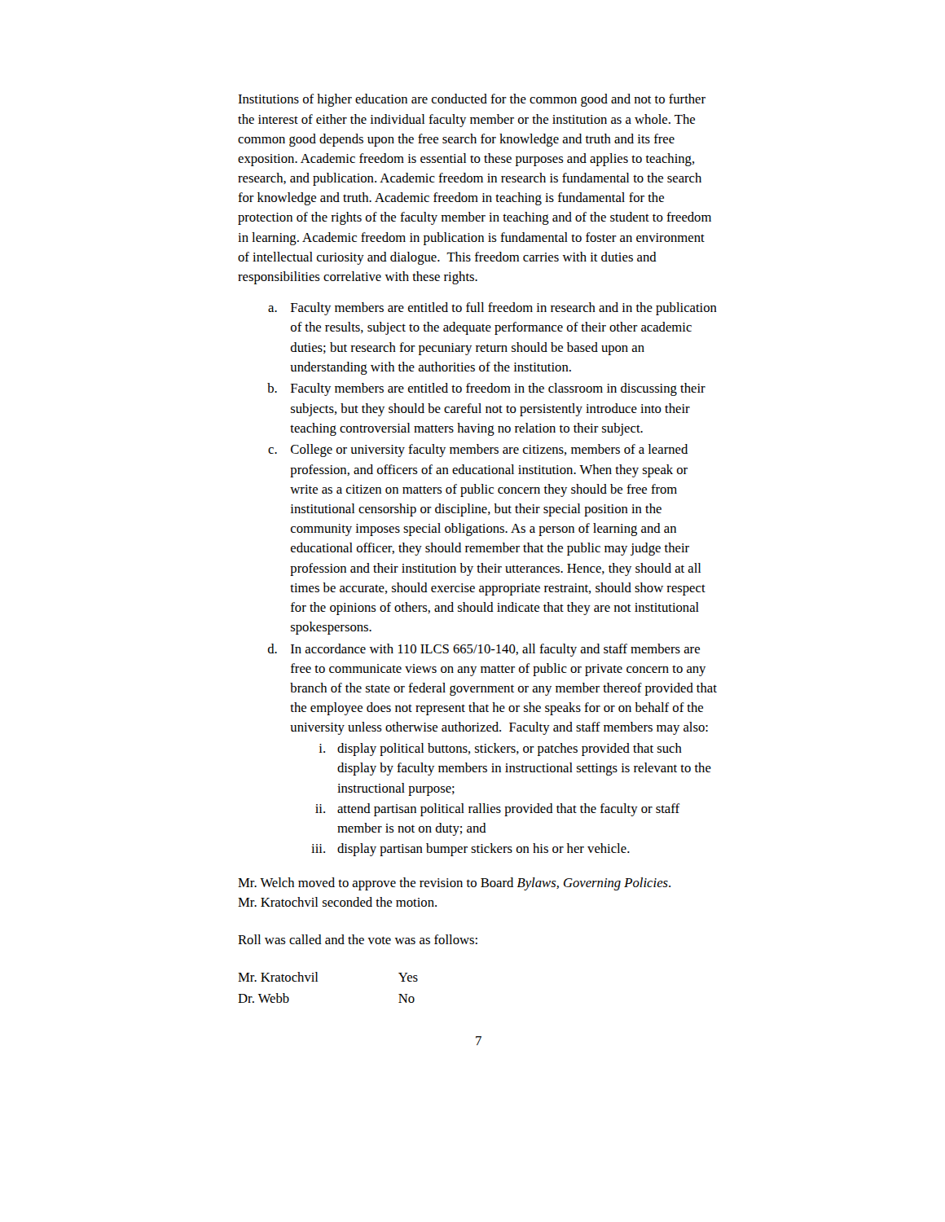Institutions of higher education are conducted for the common good and not to further the interest of either the individual faculty member or the institution as a whole. The common good depends upon the free search for knowledge and truth and its free exposition. Academic freedom is essential to these purposes and applies to teaching, research, and publication. Academic freedom in research is fundamental to the search for knowledge and truth. Academic freedom in teaching is fundamental for the protection of the rights of the faculty member in teaching and of the student to freedom in learning. Academic freedom in publication is fundamental to foster an environment of intellectual curiosity and dialogue. This freedom carries with it duties and responsibilities correlative with these rights.
Faculty members are entitled to full freedom in research and in the publication of the results, subject to the adequate performance of their other academic duties; but research for pecuniary return should be based upon an understanding with the authorities of the institution.
Faculty members are entitled to freedom in the classroom in discussing their subjects, but they should be careful not to persistently introduce into their teaching controversial matters having no relation to their subject.
College or university faculty members are citizens, members of a learned profession, and officers of an educational institution. When they speak or write as a citizen on matters of public concern they should be free from institutional censorship or discipline, but their special position in the community imposes special obligations. As a person of learning and an educational officer, they should remember that the public may judge their profession and their institution by their utterances. Hence, they should at all times be accurate, should exercise appropriate restraint, should show respect for the opinions of others, and should indicate that they are not institutional spokespersons.
In accordance with 110 ILCS 665/10-140, all faculty and staff members are free to communicate views on any matter of public or private concern to any branch of the state or federal government or any member thereof provided that the employee does not represent that he or she speaks for or on behalf of the university unless otherwise authorized. Faculty and staff members may also:
display political buttons, stickers, or patches provided that such display by faculty members in instructional settings is relevant to the instructional purpose;
attend partisan political rallies provided that the faculty or staff member is not on duty; and
display partisan bumper stickers on his or her vehicle.
Mr. Welch moved to approve the revision to Board Bylaws, Governing Policies.
Mr. Kratochvil seconded the motion.
Roll was called and the vote was as follows:
| Mr. Kratochvil | Yes |
| Dr. Webb | No |
7